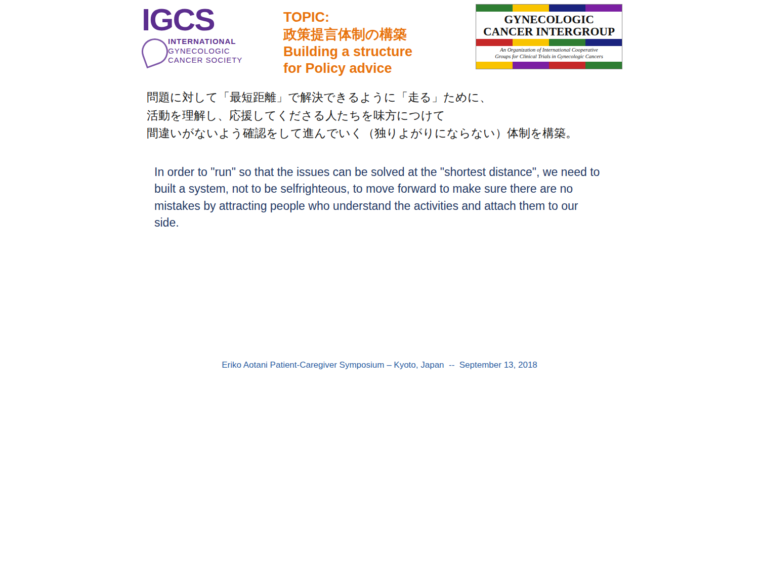IGCS
INTERNATIONAL
GYNECOLOGIC
CANCER SOCIETY
TOPIC:
政策提言体制の構築
Building a structure
for Policy advice
GYNECOLOGIC
CANCER INTERGROUP
An Organization of International Cooperative
Groups for Clinical Trials in Gynecologic Cancers
問題に対して「最短距離」で解決できるように「走る」ために、
活動を理解し、応援してくださる人たちを味方につけて
間違いがないよう確認をして進んでいく（独りよがりにならない）体制を構築。
In order to "run" so that the issues can be solved at the "shortest distance", we need to built a system, not to be selfrighteous, to move forward to make sure there are no mistakes by attracting people who understand the activities and attach them to our side.
Eriko Aotani Patient-Caregiver Symposium – Kyoto, Japan -- September 13, 2018